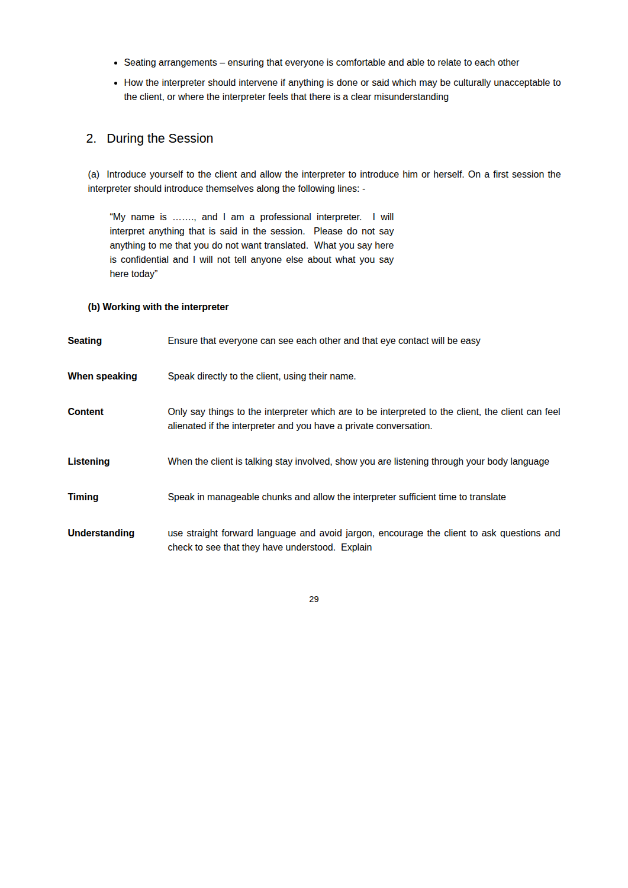Seating arrangements – ensuring that everyone is comfortable and able to relate to each other
How the interpreter should intervene if anything is done or said which may be culturally unacceptable to the client, or where the interpreter feels that there is a clear misunderstanding
2. During the Session
(a) Introduce yourself to the client and allow the interpreter to introduce him or herself. On a first session the interpreter should introduce themselves along the following lines: -
“My name is ……., and I am a professional interpreter. I will interpret anything that is said in the session. Please do not say anything to me that you do not want translated. What you say here is confidential and I will not tell anyone else about what you say here today”
(b) Working with the interpreter
| Seating | Ensure that everyone can see each other and that eye contact will be easy |
| When speaking | Speak directly to the client, using their name. |
| Content | Only say things to the interpreter which are to be interpreted to the client, the client can feel alienated if the interpreter and you have a private conversation. |
| Listening | When the client is talking stay involved, show you are listening through your body language |
| Timing | Speak in manageable chunks and allow the interpreter sufficient time to translate |
| Understanding | use straight forward language and avoid jargon, encourage the client to ask questions and check to see that they have understood. Explain |
29